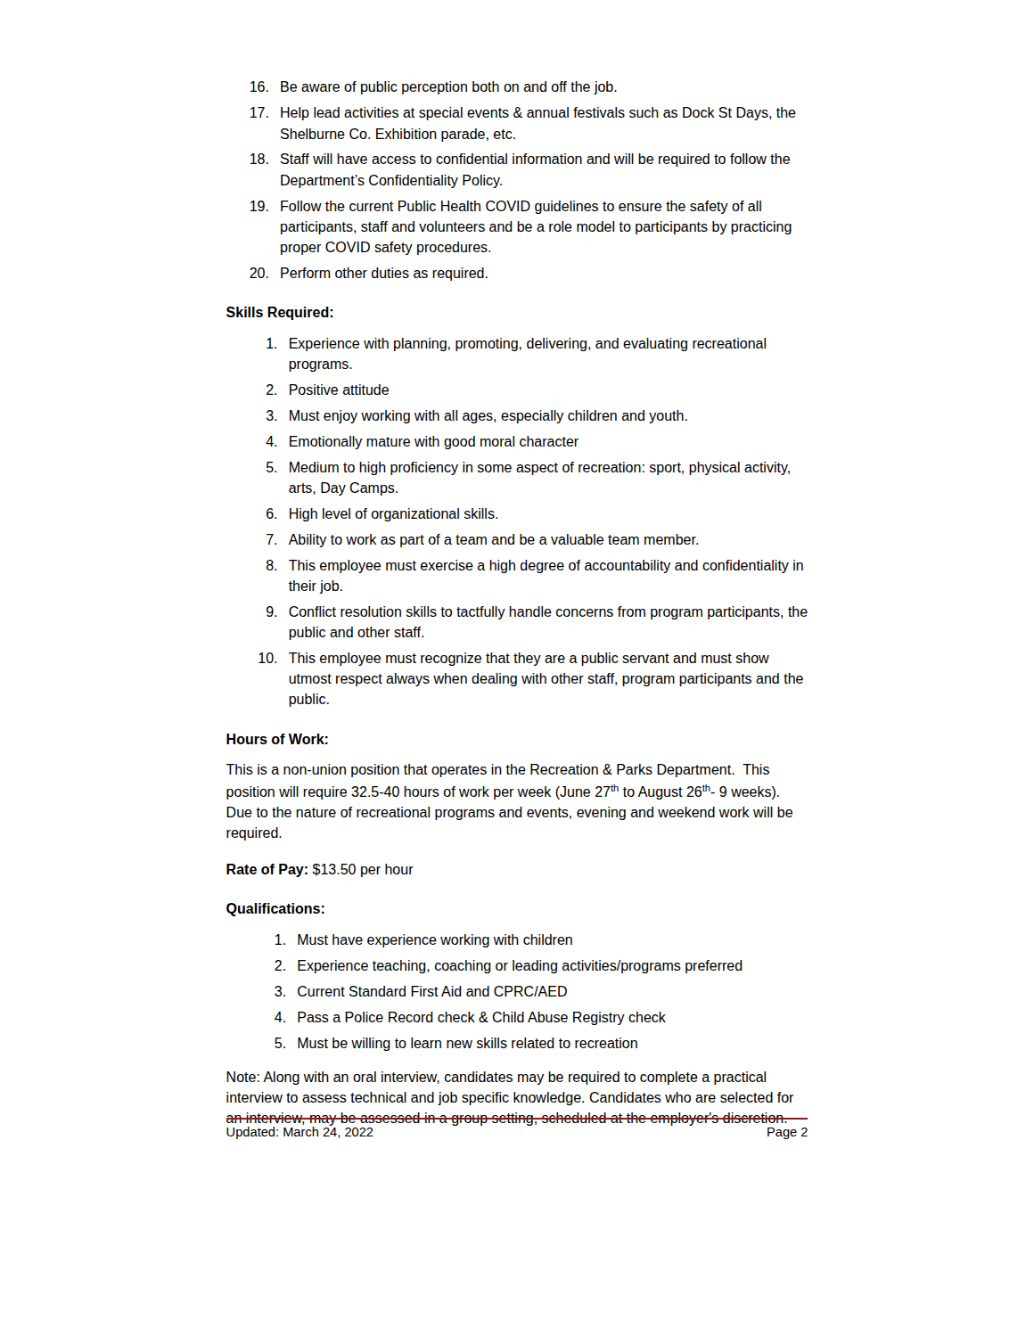Be aware of public perception both on and off the job.
Help lead activities at special events & annual festivals such as Dock St Days, the Shelburne Co. Exhibition parade, etc.
Staff will have access to confidential information and will be required to follow the Department’s Confidentiality Policy.
Follow the current Public Health COVID guidelines to ensure the safety of all participants, staff and volunteers and be a role model to participants by practicing proper COVID safety procedures.
Perform other duties as required.
Skills Required:
Experience with planning, promoting, delivering, and evaluating recreational programs.
Positive attitude
Must enjoy working with all ages, especially children and youth.
Emotionally mature with good moral character
Medium to high proficiency in some aspect of recreation: sport, physical activity, arts, Day Camps.
High level of organizational skills.
Ability to work as part of a team and be a valuable team member.
This employee must exercise a high degree of accountability and confidentiality in their job.
Conflict resolution skills to tactfully handle concerns from program participants, the public and other staff.
This employee must recognize that they are a public servant and must show utmost respect always when dealing with other staff, program participants and the public.
Hours of Work:
This is a non-union position that operates in the Recreation & Parks Department. This position will require 32.5-40 hours of work per week (June 27th to August 26th- 9 weeks). Due to the nature of recreational programs and events, evening and weekend work will be required.
Rate of Pay: $13.50 per hour
Qualifications:
Must have experience working with children
Experience teaching, coaching or leading activities/programs preferred
Current Standard First Aid and CPRC/AED
Pass a Police Record check & Child Abuse Registry check
Must be willing to learn new skills related to recreation
Note: Along with an oral interview, candidates may be required to complete a practical interview to assess technical and job specific knowledge. Candidates who are selected for an interview, may be assessed in a group setting, scheduled at the employer's discretion.
Updated: March 24, 2022 Page 2